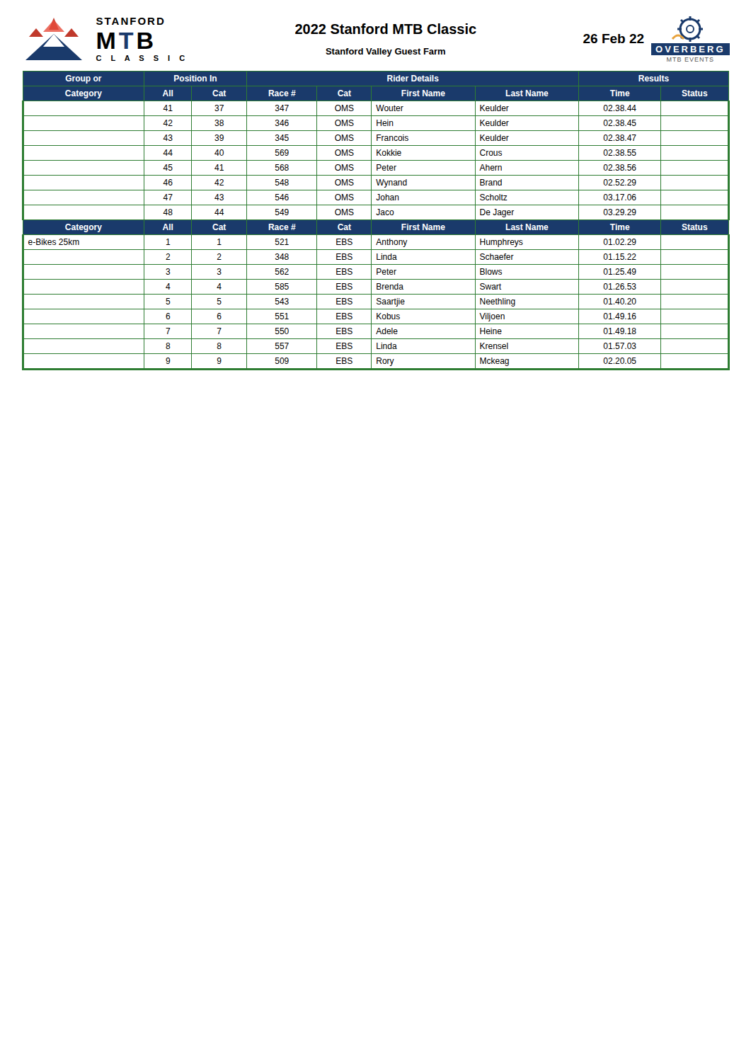STANFORD
MTB
C L A S S I C
2022 Stanford MTB Classic
Stanford Valley Guest Farm
26 Feb 22
OVERBERG
MTB EVENTS
| Group or | Position In | Rider Details | Results |
| --- | --- | --- | --- |
| Category | All | Cat | Race # | Cat | First Name | Last Name | Time | Status |
| | 41 | 37 | 347 | OMS | Wouter | Keulder | 02.38.44 | |
| | 42 | 38 | 346 | OMS | Hein | Keulder | 02.38.45 | |
| | 43 | 39 | 345 | OMS | Francois | Keulder | 02.38.47 | |
| | 44 | 40 | 569 | OMS | Kokkie | Crous | 02.38.55 | |
| | 45 | 41 | 568 | OMS | Peter | Ahern | 02.38.56 | |
| | 46 | 42 | 548 | OMS | Wynand | Brand | 02.52.29 | |
| | 47 | 43 | 546 | OMS | Johan | Scholtz | 03.17.06 | |
| | 48 | 44 | 549 | OMS | Jaco | De Jager | 03.29.29 | |
| Category | All | Cat | Race # | Cat | First Name | Last Name | Time | Status |
| e-Bikes 25km | 1 | 1 | 521 | EBS | Anthony | Humphreys | 01.02.29 | |
| | 2 | 2 | 348 | EBS | Linda | Schaefer | 01.15.22 | |
| | 3 | 3 | 562 | EBS | Peter | Blows | 01.25.49 | |
| | 4 | 4 | 585 | EBS | Brenda | Swart | 01.26.53 | |
| | 5 | 5 | 543 | EBS | Saartjie | Neethling | 01.40.20 | |
| | 6 | 6 | 551 | EBS | Kobus | Viljoen | 01.49.16 | |
| | 7 | 7 | 550 | EBS | Adele | Heine | 01.49.18 | |
| | 8 | 8 | 557 | EBS | Linda | Krensel | 01.57.03 | |
| | 9 | 9 | 509 | EBS | Rory | Mckeag | 02.20.05 | |